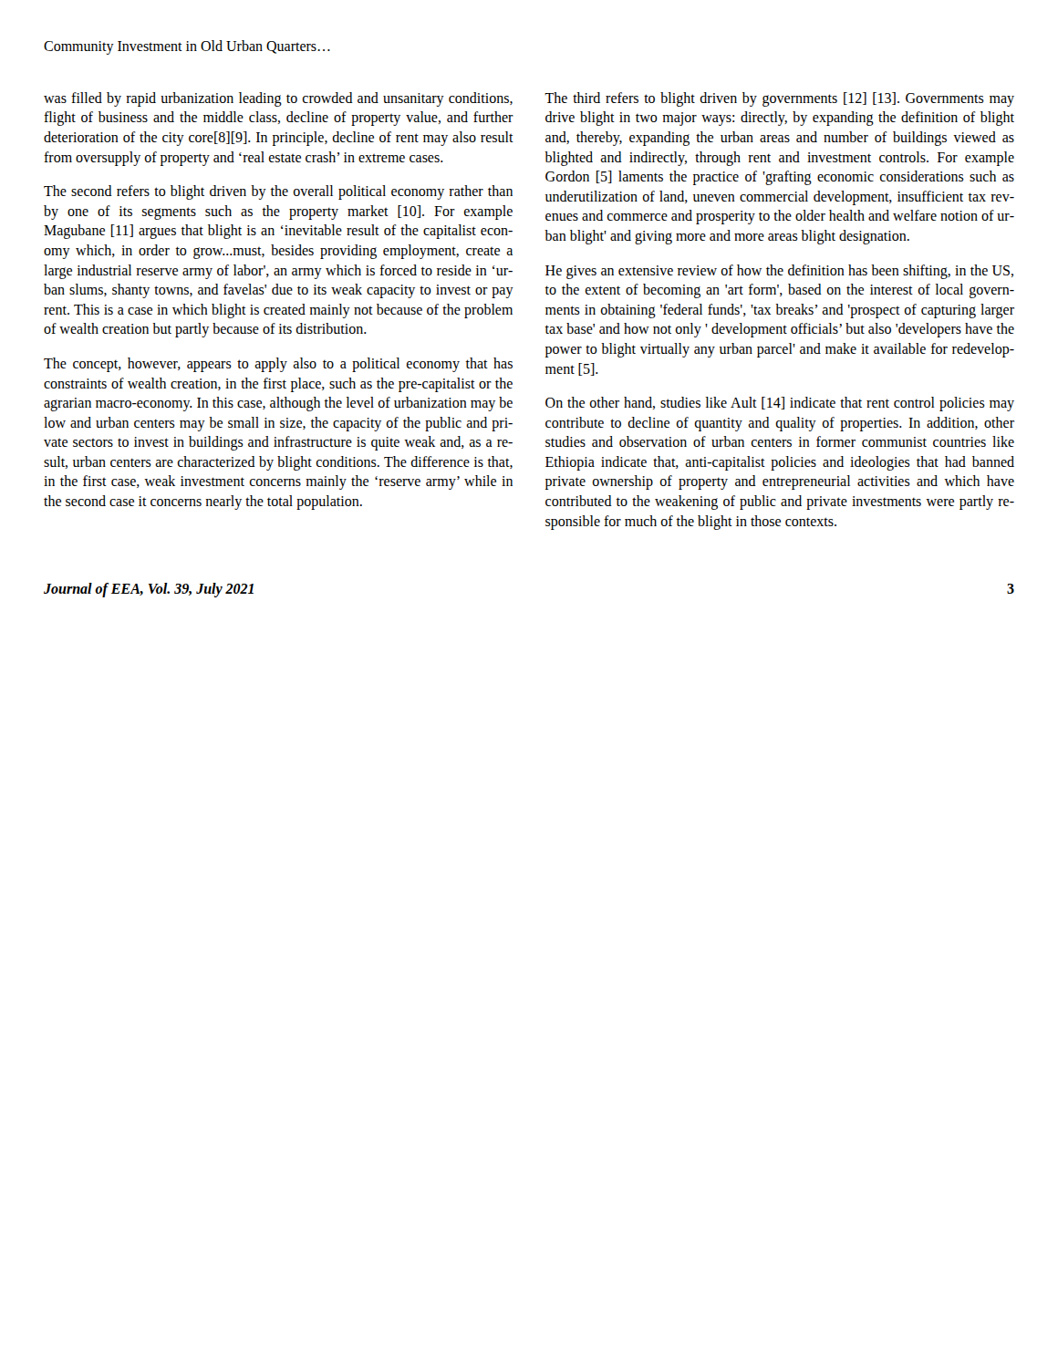Community Investment in Old Urban Quarters…
was filled by rapid urbanization leading to crowded and unsanitary conditions, flight of business and the middle class, decline of property value, and further deterioration of the city core[8][9]. In principle, decline of rent may also result from oversupply of property and ‘real estate crash’ in extreme cases.
The second refers to blight driven by the overall political economy rather than by one of its segments such as the property market [10]. For example Magubane [11] argues that blight is an ‘inevitable result of the capitalist economy which, in order to grow...must, besides providing employment, create a large industrial reserve army of labor', an army which is forced to reside in ‘urban slums, shanty towns, and favelas' due to its weak capacity to invest or pay rent. This is a case in which blight is created mainly not because of the problem of wealth creation but partly because of its distribution.
The concept, however, appears to apply also to a political economy that has constraints of wealth creation, in the first place, such as the pre-capitalist or the agrarian macro-economy. In this case, although the level of urbanization may be low and urban centers may be small in size, the capacity of the public and private sectors to invest in buildings and infrastructure is quite weak and, as a result, urban centers are characterized by blight conditions. The difference is that, in the first case, weak investment concerns mainly the ‘reserve army’ while in the second case it concerns nearly the total population.
The third refers to blight driven by governments [12] [13]. Governments may drive blight in two major ways: directly, by expanding the definition of blight and, thereby, expanding the urban areas and number of buildings viewed as blighted and indirectly, through rent and investment controls. For example Gordon [5] laments the practice of 'grafting economic considerations such as underutilization of land, uneven commercial development, insufficient tax revenues and commerce and prosperity to the older health and welfare notion of urban blight' and giving more and more areas blight designation.
He gives an extensive review of how the definition has been shifting, in the US, to the extent of becoming an 'art form', based on the interest of local governments in obtaining 'federal funds', 'tax breaks’ and 'prospect of capturing larger tax base' and how not only ' development officials’ but also 'developers have the power to blight virtually any urban parcel' and make it available for redevelopment [5].
On the other hand, studies like Ault [14] indicate that rent control policies may contribute to decline of quantity and quality of properties. In addition, other studies and observation of urban centers in former communist countries like Ethiopia indicate that, anti-capitalist policies and ideologies that had banned private ownership of property and entrepreneurial activities and which have contributed to the weakening of public and private investments were partly responsible for much of the blight in those contexts.
Journal of EEA, Vol. 39, July 2021 3